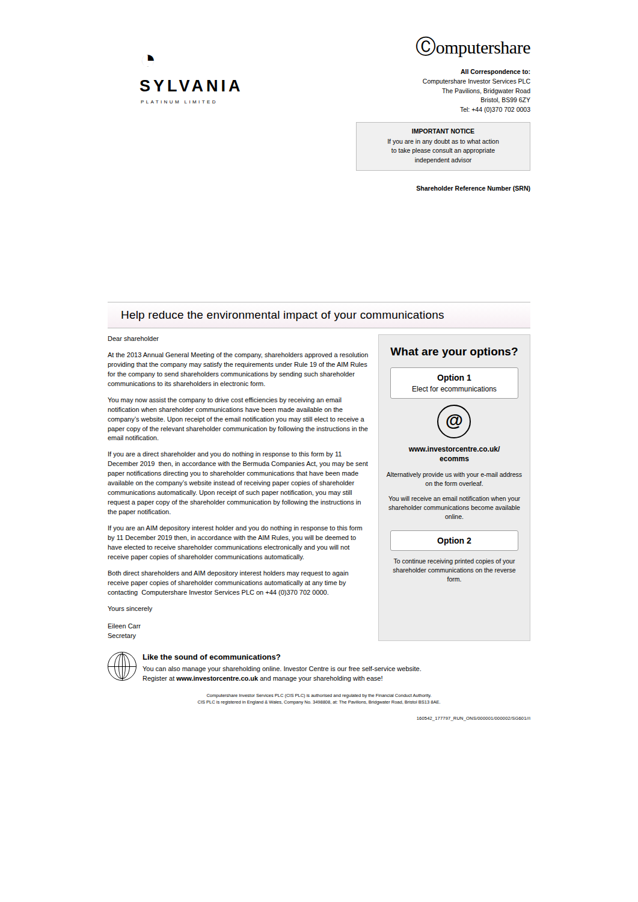◔
SYLVANIA
PLATINUM LIMITED
Ⓒomputershare
All Correspondence to:
Computershare Investor Services PLC
The Pavilions, Bridgwater Road
Bristol, BS99 6ZY
Tel: +44 (0)370 702 0003
IMPORTANT NOTICE
If you are in any doubt as to what action
to take please consult an appropriate
independent advisor
Shareholder Reference Number (SRN)
Help reduce the environmental impact of your communications
Dear shareholder
At the 2013 Annual General Meeting of the company, shareholders approved a resolution providing that the company may satisfy the requirements under Rule 19 of the AIM Rules for the company to send shareholders communications by sending such shareholder communications to its shareholders in electronic form.
You may now assist the company to drive cost efficiencies by receiving an email notification when shareholder communications have been made available on the company’s website. Upon receipt of the email notification you may still elect to receive a paper copy of the relevant shareholder communication by following the instructions in the email notification.
If you are a direct shareholder and you do nothing in response to this form by 11 December 2019 then, in accordance with the Bermuda Companies Act, you may be sent paper notifications directing you to shareholder communications that have been made available on the company’s website instead of receiving paper copies of shareholder communications automatically. Upon receipt of such paper notification, you may still request a paper copy of the shareholder communication by following the instructions in the paper notification.
If you are an AIM depository interest holder and you do nothing in response to this form by 11 December 2019 then, in accordance with the AIM Rules, you will be deemed to have elected to receive shareholder communications electronically and you will not receive paper copies of shareholder communications automatically.
Both direct shareholders and AIM depository interest holders may request to again receive paper copies of shareholder communications automatically at any time by contacting Computershare Investor Services PLC on +44 (0)370 702 0000.
Yours sincerely
Eileen Carr
Secretary
What are your options?
Option 1 Elect for ecommunications
@
www.investorcentre.co.uk/
ecomms
Alternatively provide us with your e-mail address on the form overleaf.
You will receive an email notification when your shareholder communications become available online.
Option 2
To continue receiving printed copies of your shareholder communications on the reverse form.
Like the sound of ecommunications?
You can also manage your shareholding online. Investor Centre is our free self-service website.
Register at www.investorcentre.co.uk and manage your shareholding with ease!
Computershare Investor Services PLC (CIS PLC) is authorised and regulated by the Financial Conduct Authority.
CIS PLC is registered in England & Wales, Company No. 3498808, at: The Pavilions, Bridgwater Road, Bristol BS13 8AE.
160542_177797_RUN_ONS/000001/000002/SG601//i